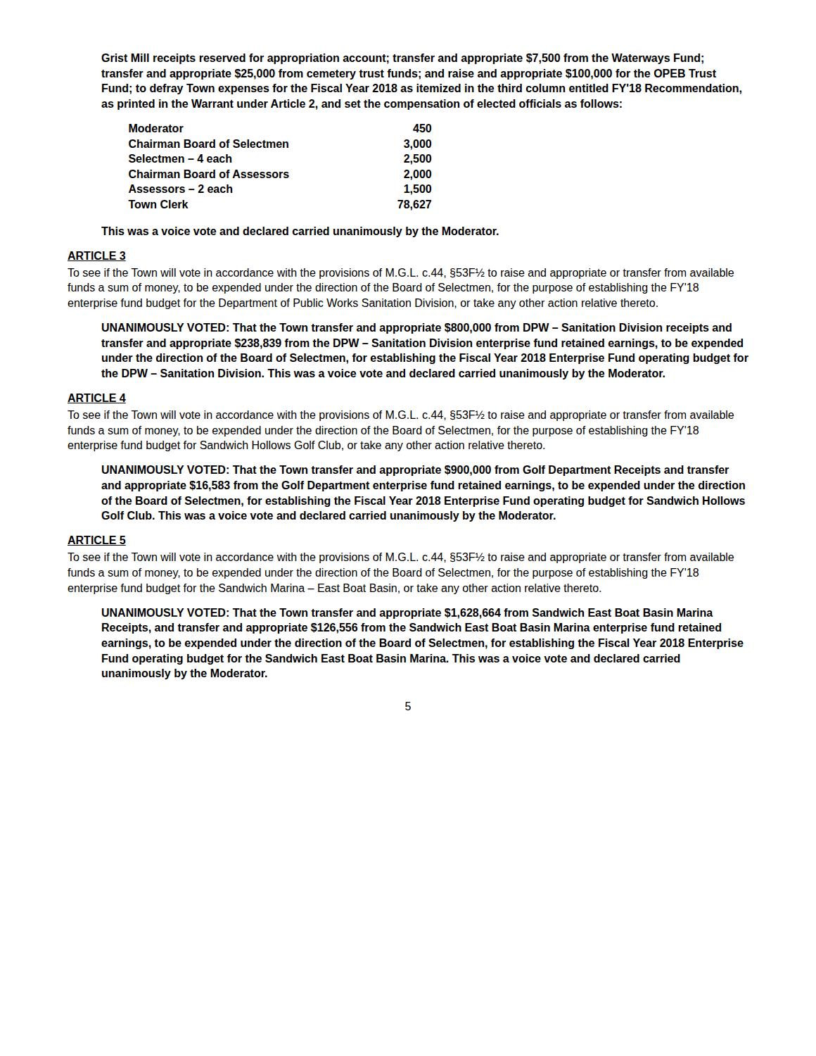Grist Mill receipts reserved for appropriation account; transfer and appropriate $7,500 from the Waterways Fund; transfer and appropriate $25,000 from cemetery trust funds; and raise and appropriate $100,000 for the OPEB Trust Fund; to defray Town expenses for the Fiscal Year 2018 as itemized in the third column entitled FY'18 Recommendation, as printed in the Warrant under Article 2, and set the compensation of elected officials as follows:
| Moderator | 450 |
| Chairman Board of Selectmen | 3,000 |
| Selectmen – 4 each | 2,500 |
| Chairman Board of Assessors | 2,000 |
| Assessors – 2 each | 1,500 |
| Town Clerk | 78,627 |
This was a voice vote and declared carried unanimously by the Moderator.
ARTICLE 3
To see if the Town will vote in accordance with the provisions of M.G.L. c.44, §53F½ to raise and appropriate or transfer from available funds a sum of money, to be expended under the direction of the Board of Selectmen, for the purpose of establishing the FY'18 enterprise fund budget for the Department of Public Works Sanitation Division, or take any other action relative thereto.
UNANIMOUSLY VOTED: That the Town transfer and appropriate $800,000 from DPW – Sanitation Division receipts and transfer and appropriate $238,839 from the DPW – Sanitation Division enterprise fund retained earnings, to be expended under the direction of the Board of Selectmen, for establishing the Fiscal Year 2018 Enterprise Fund operating budget for the DPW – Sanitation Division. This was a voice vote and declared carried unanimously by the Moderator.
ARTICLE 4
To see if the Town will vote in accordance with the provisions of M.G.L. c.44, §53F½ to raise and appropriate or transfer from available funds a sum of money, to be expended under the direction of the Board of Selectmen, for the purpose of establishing the FY'18 enterprise fund budget for Sandwich Hollows Golf Club, or take any other action relative thereto.
UNANIMOUSLY VOTED: That the Town transfer and appropriate $900,000 from Golf Department Receipts and transfer and appropriate $16,583 from the Golf Department enterprise fund retained earnings, to be expended under the direction of the Board of Selectmen, for establishing the Fiscal Year 2018 Enterprise Fund operating budget for Sandwich Hollows Golf Club. This was a voice vote and declared carried unanimously by the Moderator.
ARTICLE 5
To see if the Town will vote in accordance with the provisions of M.G.L. c.44, §53F½ to raise and appropriate or transfer from available funds a sum of money, to be expended under the direction of the Board of Selectmen, for the purpose of establishing the FY'18 enterprise fund budget for the Sandwich Marina – East Boat Basin, or take any other action relative thereto.
UNANIMOUSLY VOTED: That the Town transfer and appropriate $1,628,664 from Sandwich East Boat Basin Marina Receipts, and transfer and appropriate $126,556 from the Sandwich East Boat Basin Marina enterprise fund retained earnings, to be expended under the direction of the Board of Selectmen, for establishing the Fiscal Year 2018 Enterprise Fund operating budget for the Sandwich East Boat Basin Marina. This was a voice vote and declared carried unanimously by the Moderator.
5